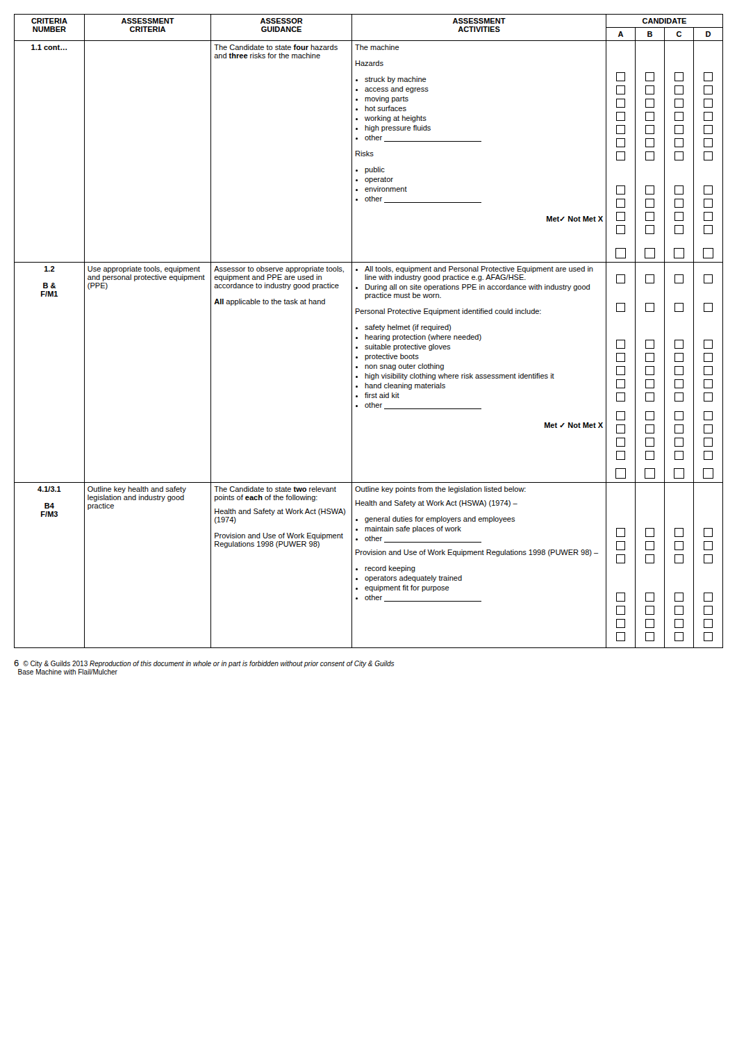| CRITERIA NUMBER | ASSESSMENT CRITERIA | ASSESSOR GUIDANCE | ASSESSMENT ACTIVITIES | CANDIDATE |
| --- | --- | --- | --- | --- |
| A | B | C | D |
| 1.1 cont… | | The Candidate to state four hazards and three risks for the machine | The machine Hazards struck by machine access and egress moving parts hot surfaces working at heights high pressure fluids other Risks public operator environment other Met✓ Not Met X | | | | |
| 1.2 B & F/M1 | Use appropriate tools, equipment and personal protective equipment (PPE) | Assessor to observe appropriate tools, equipment and PPE are used in accordance to industry good practice All applicable to the task at hand | All tools, equipment and Personal Protective Equipment are used in line with industry good practice e.g. AFAG/HSE. During all on site operations PPE in accordance with industry good practice must be worn. Personal Protective Equipment identified could include: safety helmet (if required) hearing protection (where needed) suitable protective gloves protective boots non snag outer clothing high visibility clothing where risk assessment identifies it hand cleaning materials first aid kit other Met ✓ Not Met X | | | | |
| 4.1/3.1 B4 F/M3 | Outline key health and safety legislation and industry good practice | The Candidate to state two relevant points of each of the following: Health and Safety at Work Act (HSWA) (1974) Provision and Use of Work Equipment Regulations 1998 (PUWER 98) | Outline key points from the legislation listed below: Health and Safety at Work Act (HSWA) (1974) – general duties for employers and employees maintain safe places of work other Provision and Use of Work Equipment Regulations 1998 (PUWER 98) – record keeping operators adequately trained equipment fit for purpose other | | | | |
6© City & Guilds 2013 Reproduction of this document in whole or in part is forbidden without prior consent of City & Guilds
Base Machine with Flail/Mulcher